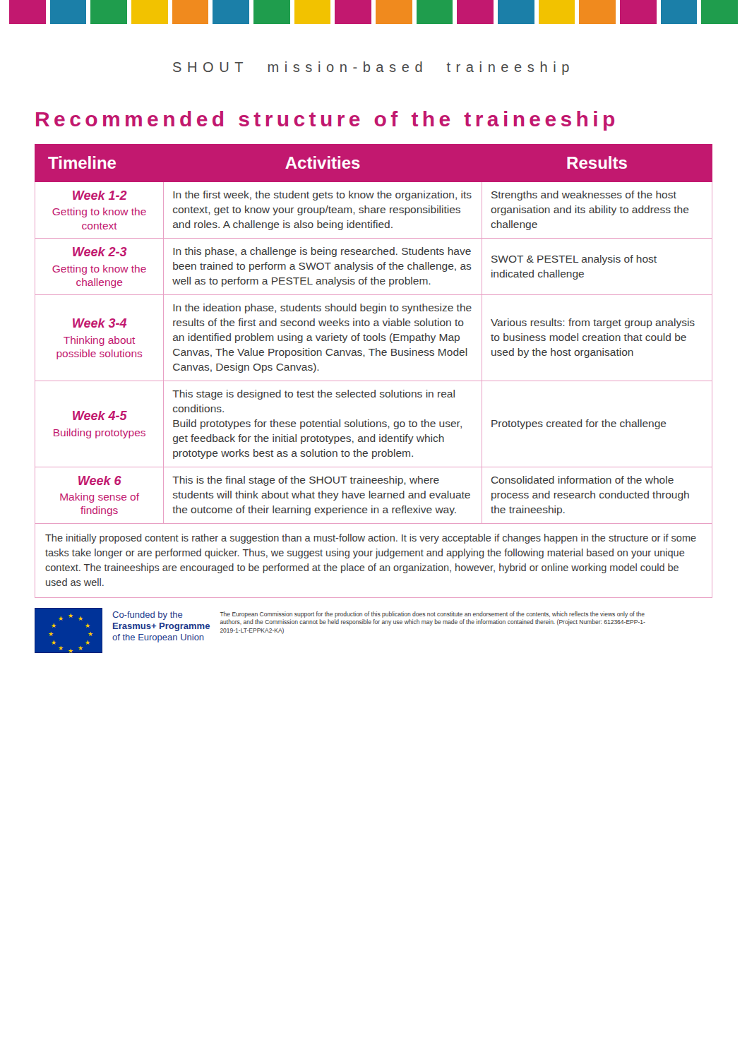SHOUT mission-based traineeship
Recommended structure of the traineeship
| Timeline | Activities | Results |
| --- | --- | --- |
| Week 1-2 Getting to know the context | In the first week, the student gets to know the organization, its context, get to know your group/team, share responsibilities and roles. A challenge is also being identified. | Strengths and weaknesses of the host organisation and its ability to address the challenge |
| Week 2-3 Getting to know the challenge | In this phase, a challenge is being researched. Students have been trained to perform a SWOT analysis of the challenge, as well as to perform a PESTEL analysis of the problem. | SWOT & PESTEL analysis of host indicated challenge |
| Week 3-4 Thinking about possible solutions | In the ideation phase, students should begin to synthesize the results of the first and second weeks into a viable solution to an identified problem using a variety of tools (Empathy Map Canvas, The Value Proposition Canvas, The Business Model Canvas, Design Ops Canvas). | Various results: from target group analysis to business model creation that could be used by the host organisation |
| Week 4-5 Building prototypes | This stage is designed to test the selected solutions in real conditions. Build prototypes for these potential solutions, go to the user, get feedback for the initial prototypes, and identify which prototype works best as a solution to the problem. | Prototypes created for the challenge |
| Week 6 Making sense of findings | This is the final stage of the SHOUT traineeship, where students will think about what they have learned and evaluate the outcome of their learning experience in a reflexive way. | Consolidated information of the whole process and research conducted through the traineeship. |
| The initially proposed content is rather a suggestion than a must-follow action. It is very acceptable if changes happen in the structure or if some tasks take longer or are performed quicker. Thus, we suggest using your judgement and applying the following material based on your unique context. The traineeships are encouraged to be performed at the place of an organization, however, hybrid or online working model could be used as well. |
★ ★ ★ ★ ★ ★ ★ ★ ★ ★ ★ ★
Co-funded by the Erasmus+ Programme of the European Union
The European Commission support for the production of this publication does not constitute an endorsement of the contents, which reflects the views only of the authors, and the Commission cannot be held responsible for any use which may be made of the information contained therein. (Project Number: 612364-EPP-1-2019-1-LT-EPPKA2-KA)